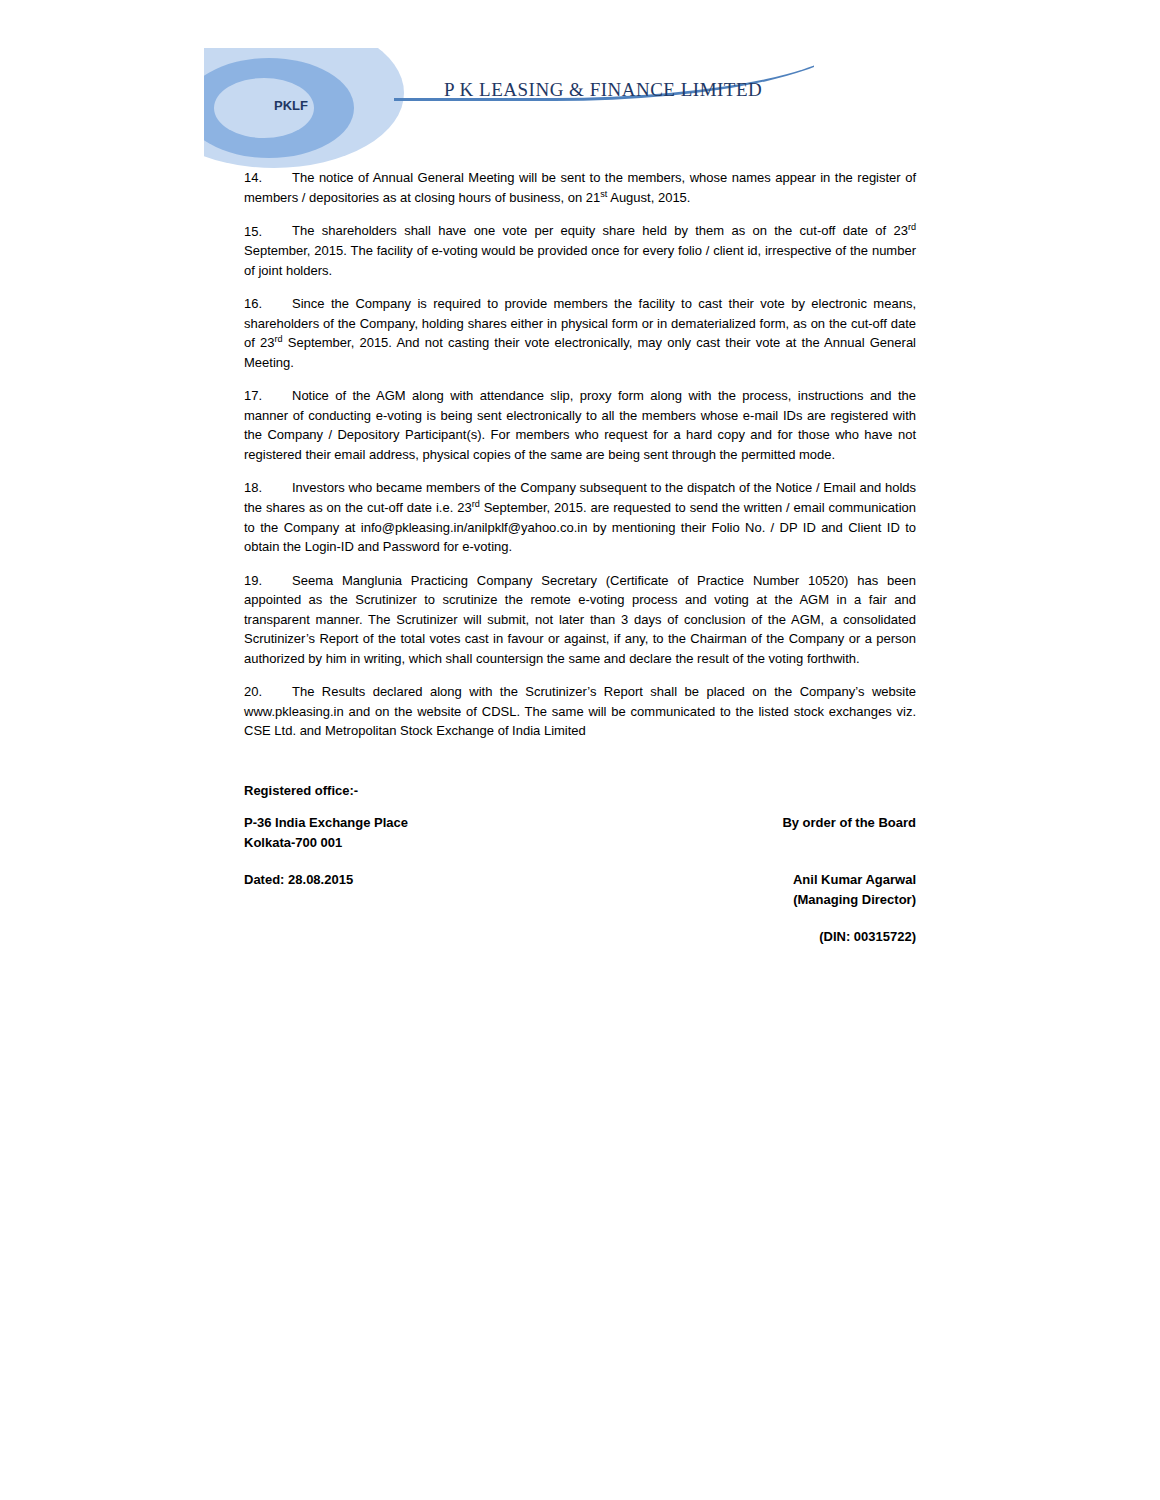PKLF
P K LEASING & FINANCE LIMITED
14. The notice of Annual General Meeting will be sent to the members, whose names appear in the register of members / depositories as at closing hours of business, on 21st August, 2015.
15. The shareholders shall have one vote per equity share held by them as on the cut-off date of 23rd September, 2015. The facility of e-voting would be provided once for every folio / client id, irrespective of the number of joint holders.
16. Since the Company is required to provide members the facility to cast their vote by electronic means, shareholders of the Company, holding shares either in physical form or in dematerialized form, as on the cut-off date of 23rd September, 2015. And not casting their vote electronically, may only cast their vote at the Annual General Meeting.
17. Notice of the AGM along with attendance slip, proxy form along with the process, instructions and the manner of conducting e-voting is being sent electronically to all the members whose e-mail IDs are registered with the Company / Depository Participant(s). For members who request for a hard copy and for those who have not registered their email address, physical copies of the same are being sent through the permitted mode.
18. Investors who became members of the Company subsequent to the dispatch of the Notice / Email and holds the shares as on the cut-off date i.e. 23rd September, 2015. are requested to send the written / email communication to the Company at info@pkleasing.in/anilpklf@yahoo.co.in by mentioning their Folio No. / DP ID and Client ID to obtain the Login-ID and Password for e-voting.
19. Seema Manglunia Practicing Company Secretary (Certificate of Practice Number 10520) has been appointed as the Scrutinizer to scrutinize the remote e-voting process and voting at the AGM in a fair and transparent manner. The Scrutinizer will submit, not later than 3 days of conclusion of the AGM, a consolidated Scrutinizer’s Report of the total votes cast in favour or against, if any, to the Chairman of the Company or a person authorized by him in writing, which shall countersign the same and declare the result of the voting forthwith.
20. The Results declared along with the Scrutinizer’s Report shall be placed on the Company’s website www.pkleasing.in and on the website of CDSL. The same will be communicated to the listed stock exchanges viz. CSE Ltd. and Metropolitan Stock Exchange of India Limited
Registered office:-
P-36 India Exchange Place
Kolkata-700 001
By order of the Board
Dated: 28.08.2015
Anil Kumar Agarwal
(Managing Director)
(DIN: 00315722)